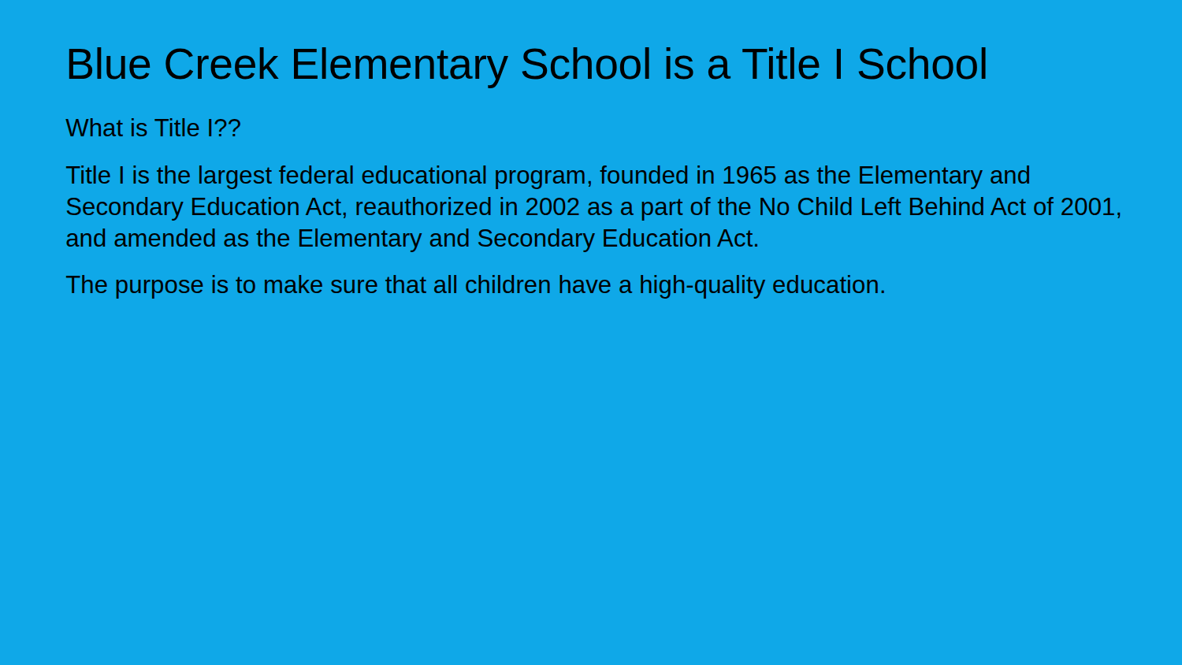Blue Creek Elementary School is a Title I School
What is Title I??
Title I is the largest federal educational program, founded in 1965 as the Elementary and Secondary Education Act, reauthorized in 2002 as a part of the No Child Left Behind Act of 2001, and amended as the Elementary and Secondary Education Act.
The purpose is to make sure that all children have a high-quality education.